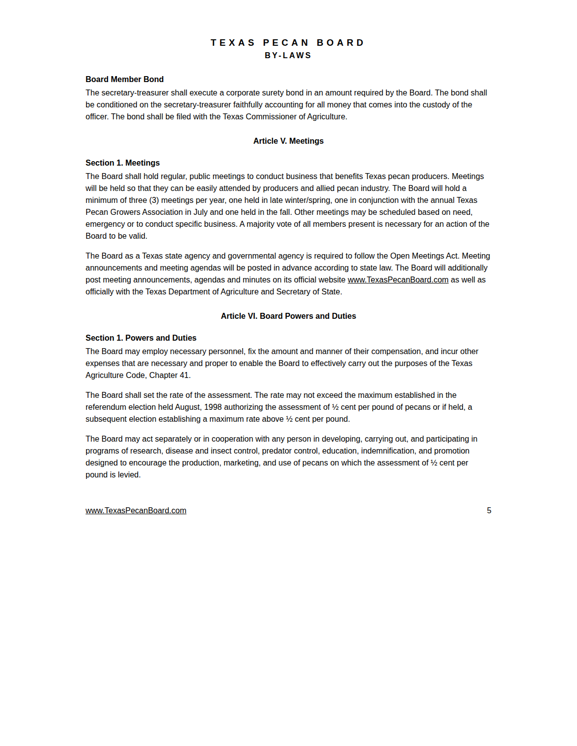Texas Pecan Board
By-Laws
Board Member Bond
The secretary-treasurer shall execute a corporate surety bond in an amount required by the Board. The bond shall be conditioned on the secretary-treasurer faithfully accounting for all money that comes into the custody of the officer. The bond shall be filed with the Texas Commissioner of Agriculture.
Article V. Meetings
Section 1. Meetings
The Board shall hold regular, public meetings to conduct business that benefits Texas pecan producers. Meetings will be held so that they can be easily attended by producers and allied pecan industry. The Board will hold a minimum of three (3) meetings per year, one held in late winter/spring, one in conjunction with the annual Texas Pecan Growers Association in July and one held in the fall. Other meetings may be scheduled based on need, emergency or to conduct specific business. A majority vote of all members present is necessary for an action of the Board to be valid.
The Board as a Texas state agency and governmental agency is required to follow the Open Meetings Act. Meeting announcements and meeting agendas will be posted in advance according to state law. The Board will additionally post meeting announcements, agendas and minutes on its official website www.TexasPecanBoard.com as well as officially with the Texas Department of Agriculture and Secretary of State.
Article VI. Board Powers and Duties
Section 1. Powers and Duties
The Board may employ necessary personnel, fix the amount and manner of their compensation, and incur other expenses that are necessary and proper to enable the Board to effectively carry out the purposes of the Texas Agriculture Code, Chapter 41.
The Board shall set the rate of the assessment. The rate may not exceed the maximum established in the referendum election held August, 1998 authorizing the assessment of ½ cent per pound of pecans or if held, a subsequent election establishing a maximum rate above ½ cent per pound.
The Board may act separately or in cooperation with any person in developing, carrying out, and participating in programs of research, disease and insect control, predator control, education, indemnification, and promotion designed to encourage the production, marketing, and use of pecans on which the assessment of ½ cent per pound is levied.
www.TexasPecanBoard.com 5